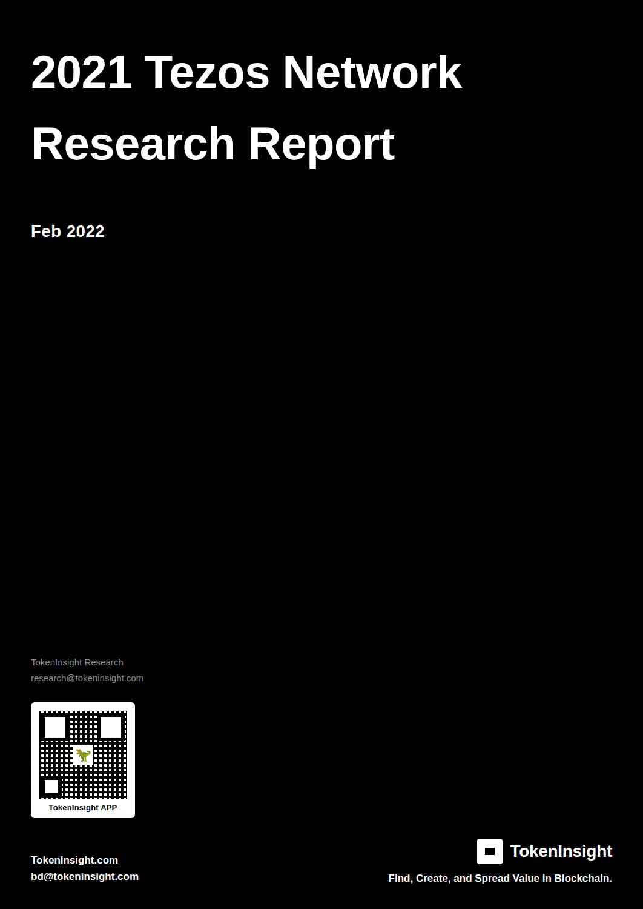2021 Tezos Network Research Report
Feb 2022
TokenInsight Research
research@tokeninsight.com
🦖
TokenInsight APP
TokenInsight.com
bd@tokeninsight.com
TokenInsight
Find, Create, and Spread Value in Blockchain.